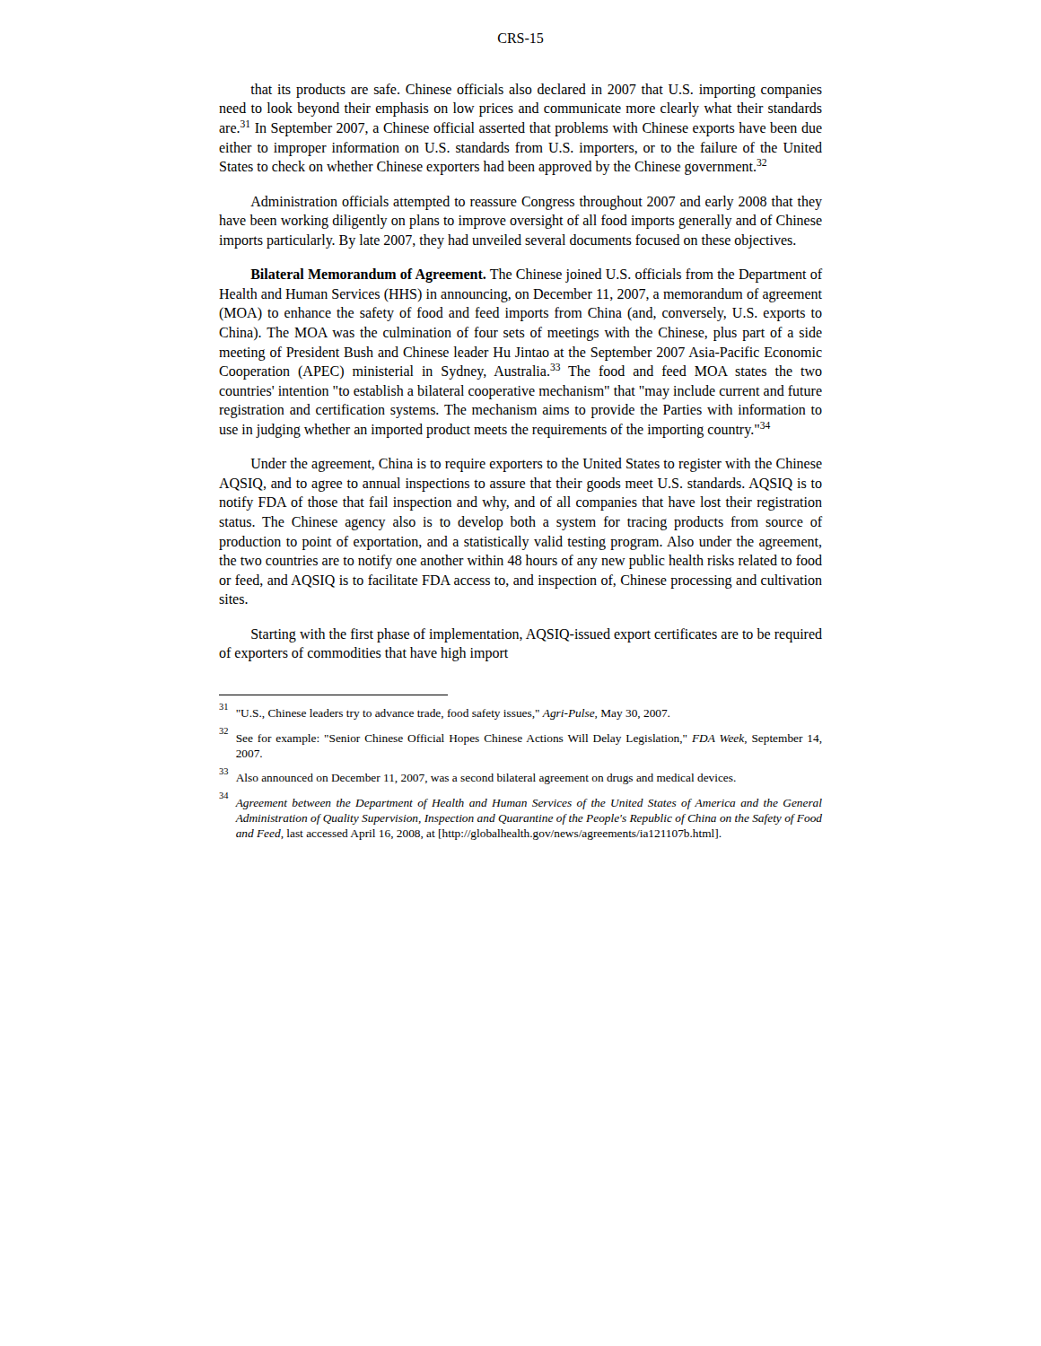CRS-15
that its products are safe. Chinese officials also declared in 2007 that U.S. importing companies need to look beyond their emphasis on low prices and communicate more clearly what their standards are.31 In September 2007, a Chinese official asserted that problems with Chinese exports have been due either to improper information on U.S. standards from U.S. importers, or to the failure of the United States to check on whether Chinese exporters had been approved by the Chinese government.32
Administration officials attempted to reassure Congress throughout 2007 and early 2008 that they have been working diligently on plans to improve oversight of all food imports generally and of Chinese imports particularly. By late 2007, they had unveiled several documents focused on these objectives.
Bilateral Memorandum of Agreement. The Chinese joined U.S. officials from the Department of Health and Human Services (HHS) in announcing, on December 11, 2007, a memorandum of agreement (MOA) to enhance the safety of food and feed imports from China (and, conversely, U.S. exports to China). The MOA was the culmination of four sets of meetings with the Chinese, plus part of a side meeting of President Bush and Chinese leader Hu Jintao at the September 2007 Asia-Pacific Economic Cooperation (APEC) ministerial in Sydney, Australia.33 The food and feed MOA states the two countries' intention "to establish a bilateral cooperative mechanism" that "may include current and future registration and certification systems. The mechanism aims to provide the Parties with information to use in judging whether an imported product meets the requirements of the importing country."34
Under the agreement, China is to require exporters to the United States to register with the Chinese AQSIQ, and to agree to annual inspections to assure that their goods meet U.S. standards. AQSIQ is to notify FDA of those that fail inspection and why, and of all companies that have lost their registration status. The Chinese agency also is to develop both a system for tracing products from source of production to point of exportation, and a statistically valid testing program. Also under the agreement, the two countries are to notify one another within 48 hours of any new public health risks related to food or feed, and AQSIQ is to facilitate FDA access to, and inspection of, Chinese processing and cultivation sites.
Starting with the first phase of implementation, AQSIQ-issued export certificates are to be required of exporters of commodities that have high import
31 "U.S., Chinese leaders try to advance trade, food safety issues," Agri-Pulse, May 30, 2007.
32 See for example: "Senior Chinese Official Hopes Chinese Actions Will Delay Legislation," FDA Week, September 14, 2007.
33 Also announced on December 11, 2007, was a second bilateral agreement on drugs and medical devices.
34 Agreement between the Department of Health and Human Services of the United States of America and the General Administration of Quality Supervision, Inspection and Quarantine of the People's Republic of China on the Safety of Food and Feed, last accessed April 16, 2008, at [http://globalhealth.gov/news/agreements/ia121107b.html].